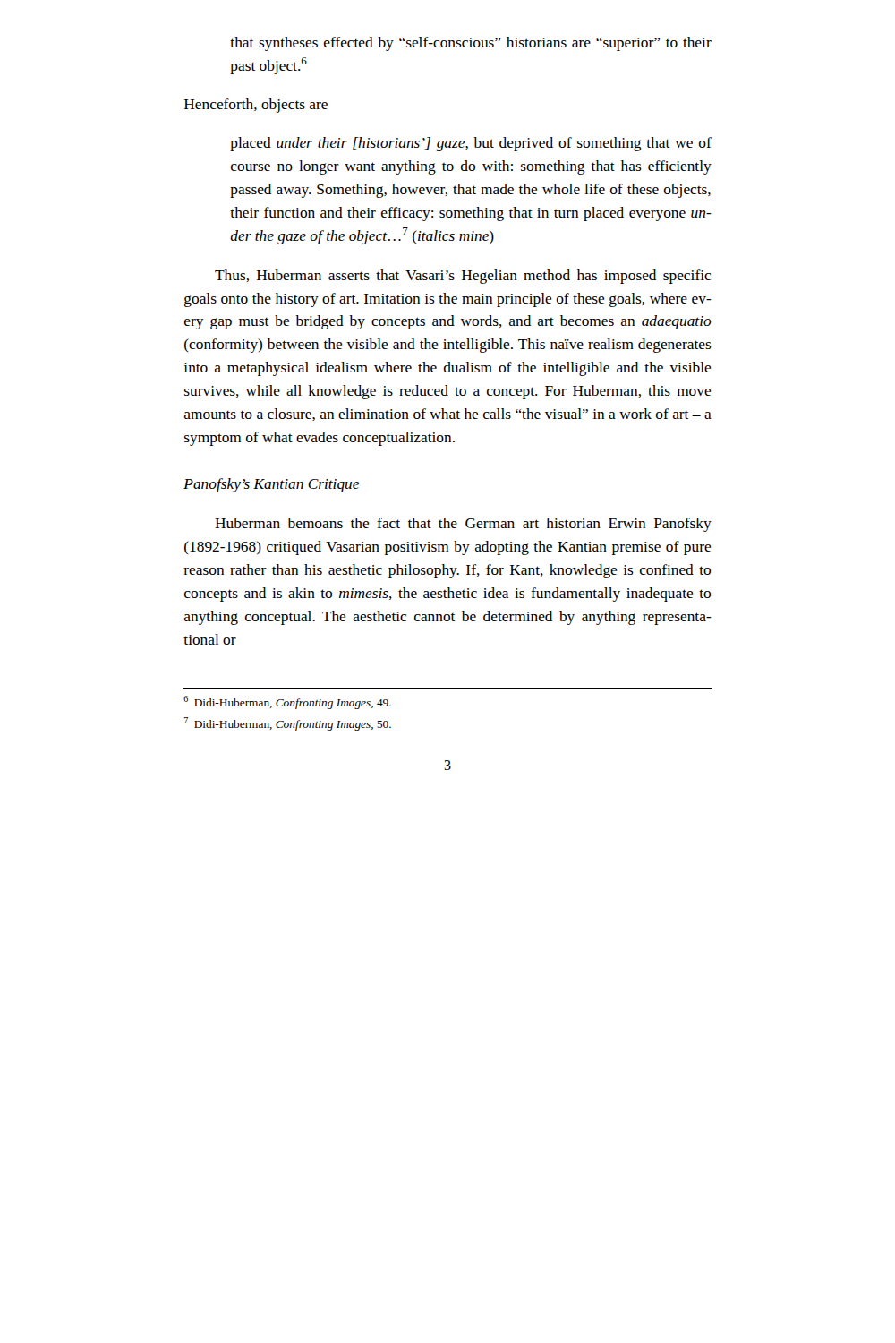that syntheses effected by “self-conscious” historians are “superior” to their past object.6
Henceforth, objects are
placed under their [historians’] gaze, but deprived of something that we of course no longer want anything to do with: something that has efficiently passed away. Something, however, that made the whole life of these objects, their function and their efficacy: something that in turn placed everyone under the gaze of the object…7 (italics mine)
Thus, Huberman asserts that Vasari’s Hegelian method has imposed specific goals onto the history of art. Imitation is the main principle of these goals, where every gap must be bridged by concepts and words, and art becomes an adaequatio (conformity) between the visible and the intelligible. This naïve realism degenerates into a metaphysical idealism where the dualism of the intelligible and the visible survives, while all knowledge is reduced to a concept. For Huberman, this move amounts to a closure, an elimination of what he calls “the visual” in a work of art – a symptom of what evades conceptualization.
Panofsky’s Kantian Critique
Huberman bemoans the fact that the German art historian Erwin Panofsky (1892-1968) critiqued Vasarian positivism by adopting the Kantian premise of pure reason rather than his aesthetic philosophy. If, for Kant, knowledge is confined to concepts and is akin to mimesis, the aesthetic idea is fundamentally inadequate to anything conceptual. The aesthetic cannot be determined by anything representational or
6 Didi-Huberman, Confronting Images, 49.
7 Didi-Huberman, Confronting Images, 50.
3